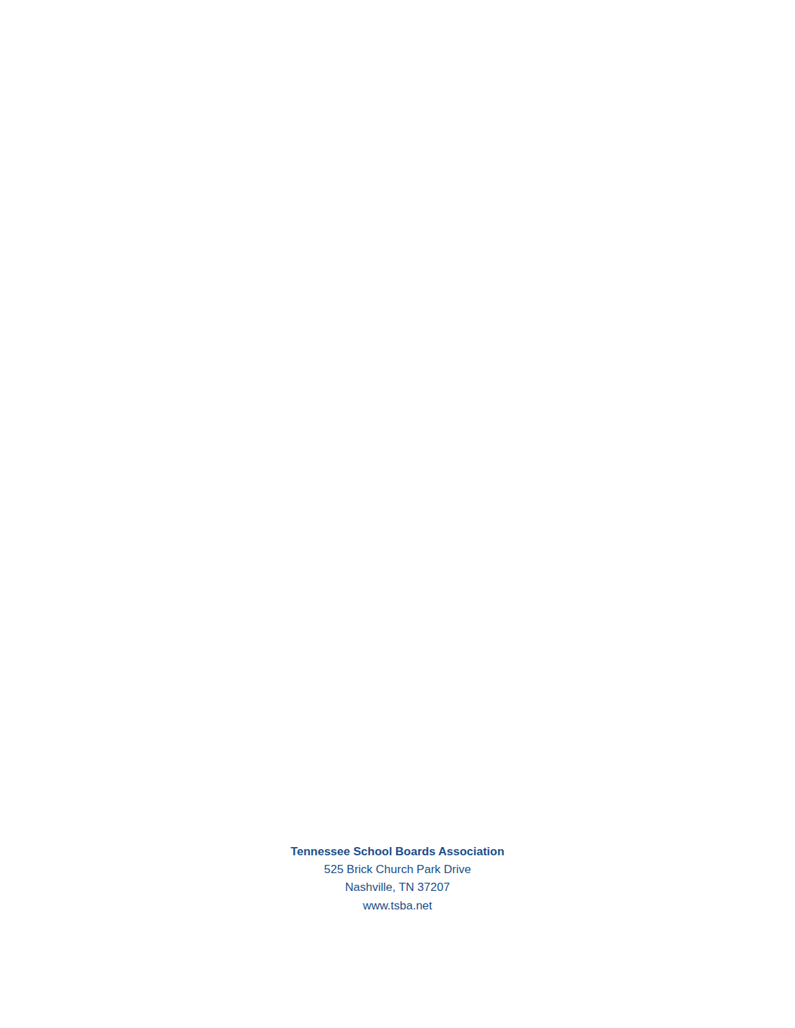Tennessee School Boards Association
525 Brick Church Park Drive
Nashville, TN 37207
www.tsba.net